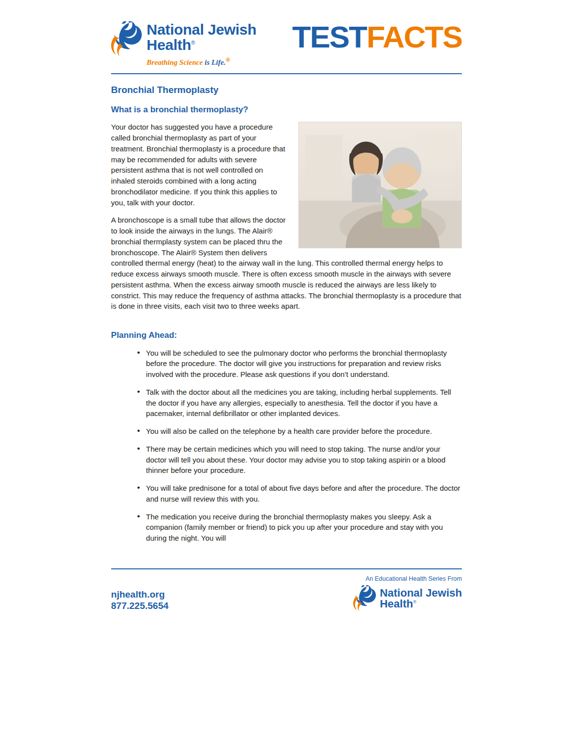National Jewish
Health®
Breathing Science is Life.®
TEST FACTS
Bronchial Thermoplasty
What is a bronchial thermoplasty?
Your doctor has suggested you have a procedure called bronchial thermoplasty as part of your treatment. Bronchial thermoplasty is a procedure that may be recommended for adults with severe persistent asthma that is not well controlled on inhaled steroids combined with a long acting bronchodilator medicine. If you think this applies to you, talk with your doctor.
A bronchoscope is a small tube that allows the doctor to look inside the airways in the lungs. The Alair® bronchial thermplasty system can be placed thru the bronchoscope. The Alair® System then delivers controlled thermal energy (heat) to the airway wall in the lung. This controlled thermal energy helps to reduce excess airways smooth muscle. There is often excess smooth muscle in the airways with severe persistent asthma. When the excess airway smooth muscle is reduced the airways are less likely to constrict. This may reduce the frequency of asthma attacks. The bronchial thermoplasty is a procedure that is done in three visits, each visit two to three weeks apart.
Planning Ahead:
You will be scheduled to see the pulmonary doctor who performs the bronchial thermoplasty before the procedure. The doctor will give you instructions for preparation and review risks involved with the procedure. Please ask questions if you don’t understand.
Talk with the doctor about all the medicines you are taking, including herbal supplements. Tell the doctor if you have any allergies, especially to anesthesia. Tell the doctor if you have a pacemaker, internal defibrillator or other implanted devices.
You will also be called on the telephone by a health care provider before the procedure.
There may be certain medicines which you will need to stop taking. The nurse and/or your doctor will tell you about these. Your doctor may advise you to stop taking aspirin or a blood thinner before your procedure.
You will take prednisone for a total of about five days before and after the procedure. The doctor and nurse will review this with you.
The medication you receive during the bronchial thermoplasty makes you sleepy. Ask a companion (family member or friend) to pick you up after your procedure and stay with you during the night. You will
njhealth.org
877.225.5654
An Educational Health Series From
National Jewish
Health®